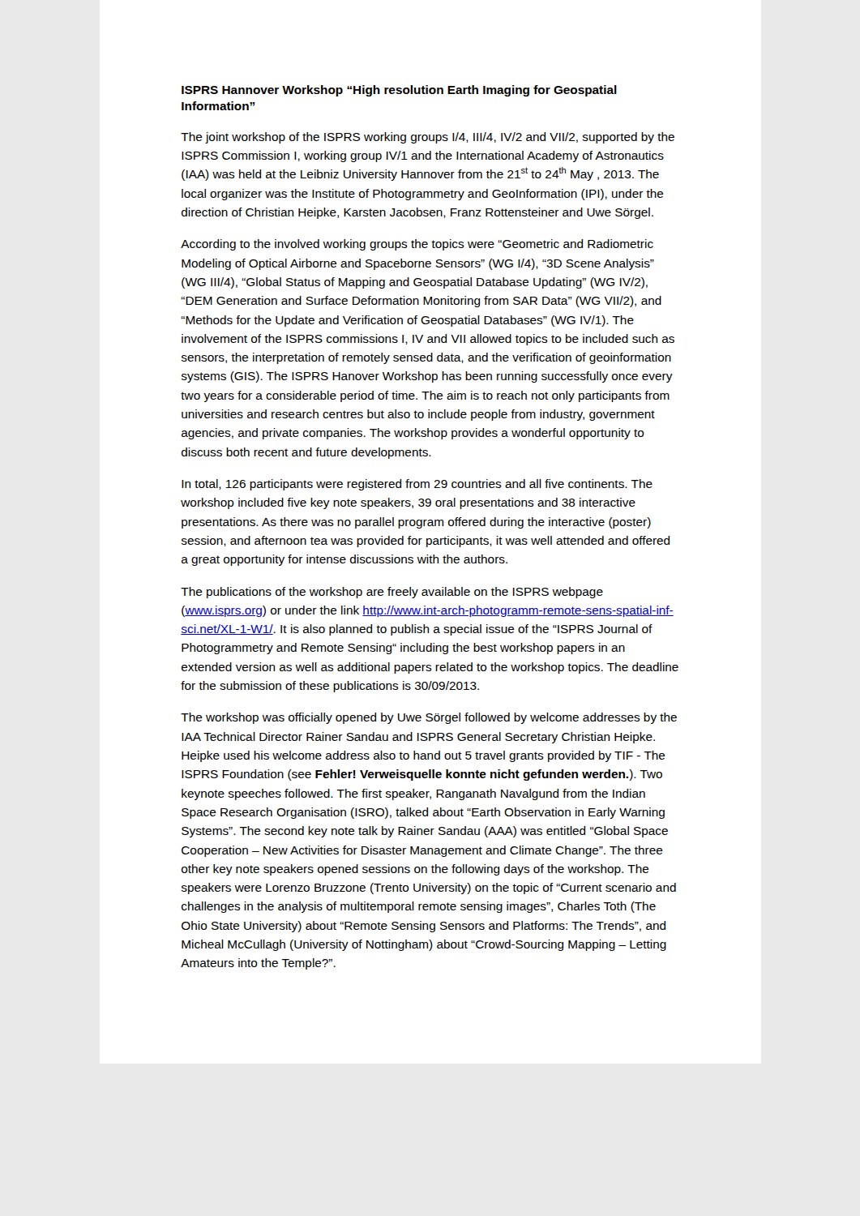ISPRS Hannover Workshop “High resolution Earth Imaging for Geospatial Information”
The joint workshop of the ISPRS working groups I/4, III/4, IV/2 and VII/2, supported by the ISPRS Commission I, working group IV/1 and the International Academy of Astronautics (IAA) was held at the Leibniz University Hannover from the 21st to 24th May , 2013. The local organizer was the Institute of Photogrammetry and GeoInformation (IPI), under the direction of Christian Heipke, Karsten Jacobsen, Franz Rottensteiner and Uwe Sörgel.
According to the involved working groups the topics were “Geometric and Radiometric Modeling of Optical Airborne and Spaceborne Sensors” (WG I/4), “3D Scene Analysis” (WG III/4), “Global Status of Mapping and Geospatial Database Updating” (WG IV/2), “DEM Generation and Surface Deformation Monitoring from SAR Data” (WG VII/2), and “Methods for the Update and Verification of Geospatial Databases” (WG IV/1). The involvement of the ISPRS commissions I, IV and VII allowed topics to be included such as sensors, the interpretation of remotely sensed data, and the verification of geoinformation systems (GIS). The ISPRS Hanover Workshop has been running successfully once every two years for a considerable period of time. The aim is to reach not only participants from universities and research centres but also to include people from industry, government agencies, and private companies. The workshop provides a wonderful opportunity to discuss both recent and future developments.
In total, 126 participants were registered from 29 countries and all five continents. The workshop included five key note speakers, 39 oral presentations and 38 interactive presentations. As there was no parallel program offered during the interactive (poster) session, and afternoon tea was provided for participants, it was well attended and offered a great opportunity for intense discussions with the authors.
The publications of the workshop are freely available on the ISPRS webpage (www.isprs.org) or under the link http://www.int-arch-photogramm-remote-sens-spatial-inf-sci.net/XL-1-W1/. It is also planned to publish a special issue of the “ISPRS Journal of Photogrammetry and Remote Sensing“ including the best workshop papers in an extended version as well as additional papers related to the workshop topics. The deadline for the submission of these publications is 30/09/2013.
The workshop was officially opened by Uwe Sörgel followed by welcome addresses by the IAA Technical Director Rainer Sandau and ISPRS General Secretary Christian Heipke. Heipke used his welcome address also to hand out 5 travel grants provided by TIF - The ISPRS Foundation (see Fehler! Verweisquelle konnte nicht gefunden werden.). Two keynote speeches followed. The first speaker, Ranganath Navalgund from the Indian Space Research Organisation (ISRO), talked about “Earth Observation in Early Warning Systems”. The second key note talk by Rainer Sandau (AAA) was entitled “Global Space Cooperation – New Activities for Disaster Management and Climate Change”. The three other key note speakers opened sessions on the following days of the workshop. The speakers were Lorenzo Bruzzone (Trento University) on the topic of “Current scenario and challenges in the analysis of multitemporal remote sensing images”, Charles Toth (The Ohio State University) about “Remote Sensing Sensors and Platforms: The Trends”, and Micheal McCullagh (University of Nottingham) about “Crowd-Sourcing Mapping – Letting Amateurs into the Temple?”.